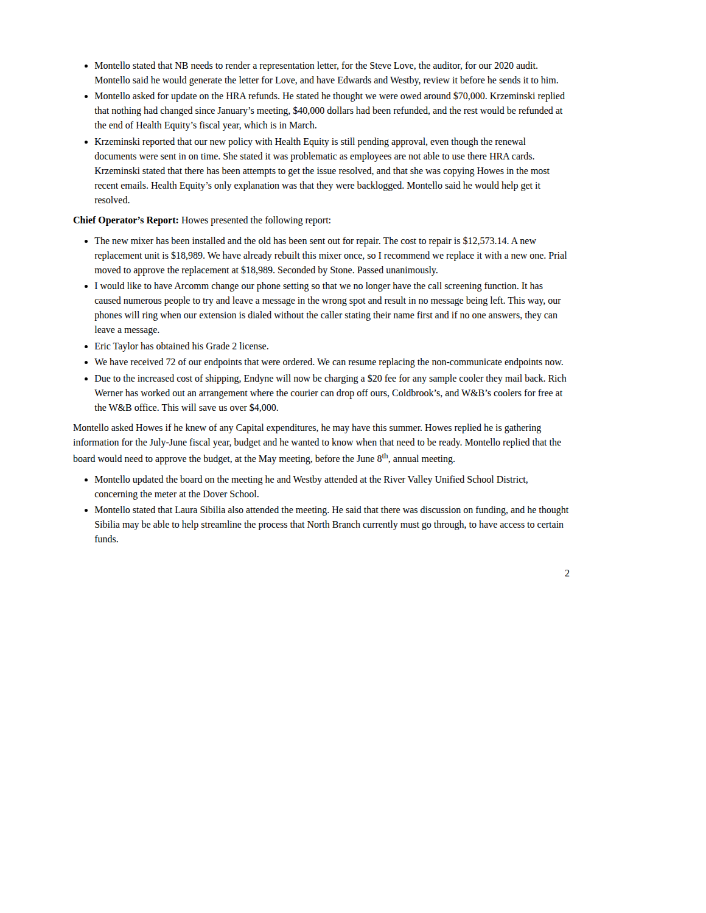Montello stated that NB needs to render a representation letter, for the Steve Love, the auditor, for our 2020 audit. Montello said he would generate the letter for Love, and have Edwards and Westby, review it before he sends it to him.
Montello asked for update on the HRA refunds. He stated he thought we were owed around $70,000. Krzeminski replied that nothing had changed since January’s meeting, $40,000 dollars had been refunded, and the rest would be refunded at the end of Health Equity’s fiscal year, which is in March.
Krzeminski reported that our new policy with Health Equity is still pending approval, even though the renewal documents were sent in on time. She stated it was problematic as employees are not able to use there HRA cards. Krzeminski stated that there has been attempts to get the issue resolved, and that she was copying Howes in the most recent emails. Health Equity’s only explanation was that they were backlogged. Montello said he would help get it resolved.
Chief Operator’s Report: Howes presented the following report:
The new mixer has been installed and the old has been sent out for repair. The cost to repair is $12,573.14. A new replacement unit is $18,989. We have already rebuilt this mixer once, so I recommend we replace it with a new one. Prial moved to approve the replacement at $18,989. Seconded by Stone. Passed unanimously.
I would like to have Arcomm change our phone setting so that we no longer have the call screening function. It has caused numerous people to try and leave a message in the wrong spot and result in no message being left. This way, our phones will ring when our extension is dialed without the caller stating their name first and if no one answers, they can leave a message.
Eric Taylor has obtained his Grade 2 license.
We have received 72 of our endpoints that were ordered. We can resume replacing the non-communicate endpoints now.
Due to the increased cost of shipping, Endyne will now be charging a $20 fee for any sample cooler they mail back. Rich Werner has worked out an arrangement where the courier can drop off ours, Coldbrook’s, and W&B’s coolers for free at the W&B office. This will save us over $4,000.
Montello asked Howes if he knew of any Capital expenditures, he may have this summer. Howes replied he is gathering information for the July-June fiscal year, budget and he wanted to know when that need to be ready. Montello replied that the board would need to approve the budget, at the May meeting, before the June 8th, annual meeting.
Montello updated the board on the meeting he and Westby attended at the River Valley Unified School District, concerning the meter at the Dover School.
Montello stated that Laura Sibilia also attended the meeting. He said that there was discussion on funding, and he thought Sibilia may be able to help streamline the process that North Branch currently must go through, to have access to certain funds.
2